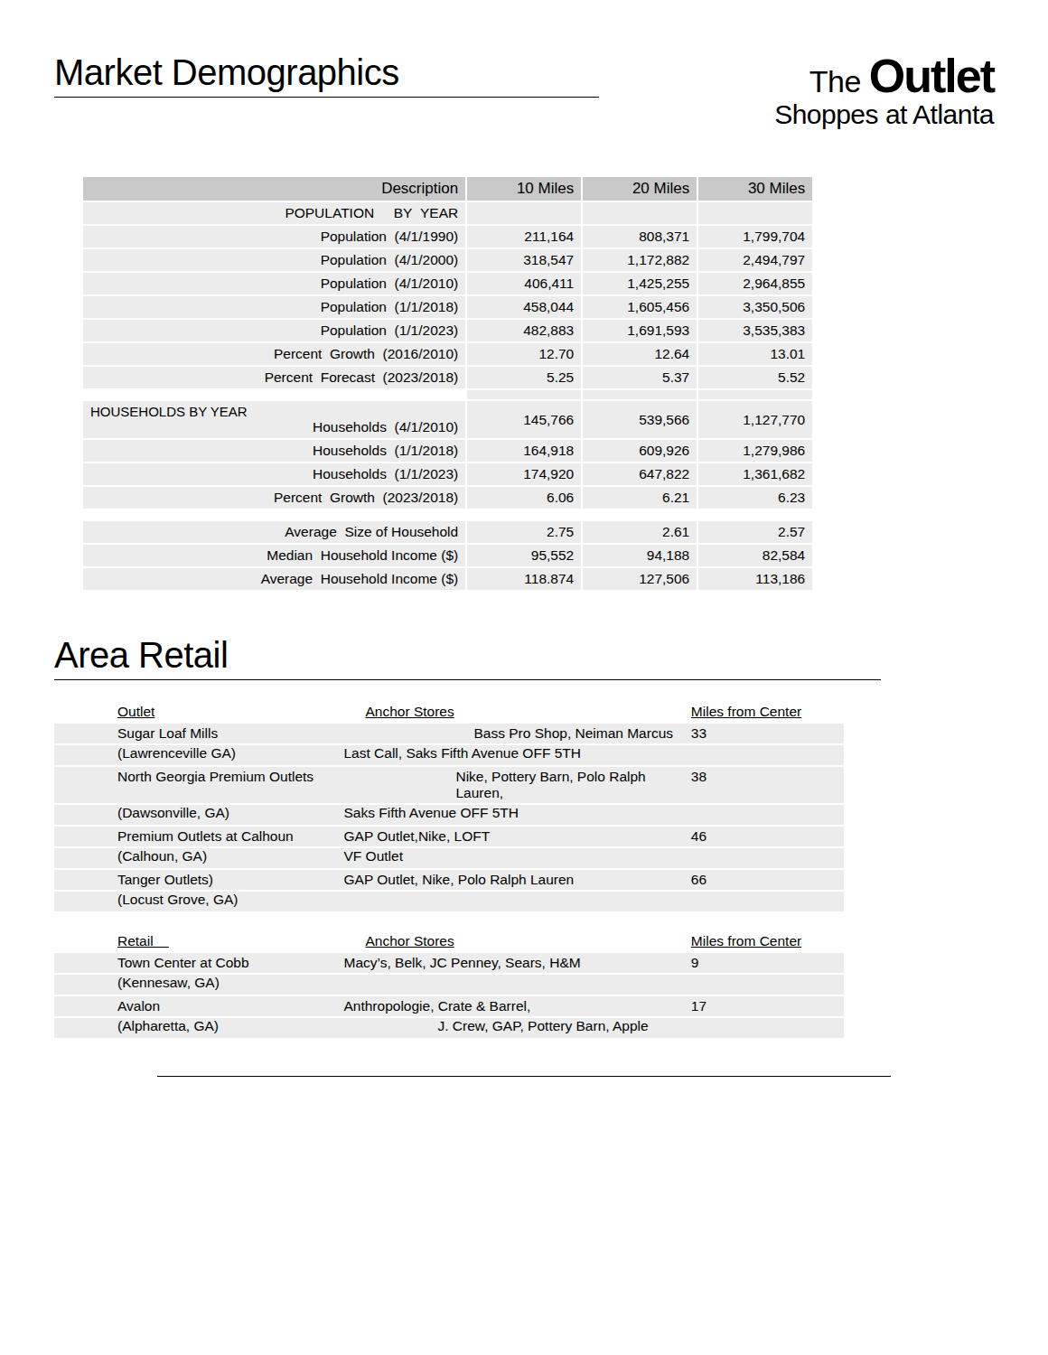The Outlet
Shoppes at Atlanta
Market Demographics
| Description | 10 Miles | 20 Miles | 30 Miles |
| --- | --- | --- | --- |
| POPULATION BY YEAR | | | |
| Population (4/1/1990) | 211,164 | 808,371 | 1,799,704 |
| Population (4/1/2000) | 318,547 | 1,172,882 | 2,494,797 |
| Population (4/1/2010) | 406,411 | 1,425,255 | 2,964,855 |
| Population (1/1/2018) | 458,044 | 1,605,456 | 3,350,506 |
| Population (1/1/2023) | 482,883 | 1,691,593 | 3,535,383 |
| Percent Growth (2016/2010) | 12.70 | 12.64 | 13.01 |
| Percent Forecast (2023/2018) | 5.25 | 5.37 | 5.52 |
| HOUSEHOLDS BY YEAR Households (4/1/2010) | 145,766 | 539,566 | 1,127,770 |
| Households (1/1/2018) | 164,918 | 609,926 | 1,279,986 |
| Households (1/1/2023) | 174,920 | 647,822 | 1,361,682 |
| Percent Growth (2023/2018) | 6.06 | 6.21 | 6.23 |
| Average Size of Household | 2.75 | 2.61 | 2.57 |
| Median Household Income ($) | 95,552 | 94,188 | 82,584 |
| Average Household Income ($) | 118.874 | 127,506 | 113,186 |
Area Retail
| Outlet | Anchor Stores | Miles from Center |
| --- | --- | --- |
| Sugar Loaf Mills | Bass Pro Shop, Neiman Marcus | 33 |
| (Lawrenceville GA) | Last Call, Saks Fifth Avenue OFF 5TH | |
| North Georgia Premium Outlets | Nike, Pottery Barn, Polo Ralph Lauren, | 38 |
| (Dawsonville, GA) | Saks Fifth Avenue OFF 5TH | |
| Premium Outlets at Calhoun | GAP Outlet,Nike, LOFT | 46 |
| (Calhoun, GA) | VF Outlet | |
| Tanger Outlets) | GAP Outlet, Nike, Polo Ralph Lauren | 66 |
| (Locust Grove, GA) | | |
| Retail | Anchor Stores | Miles from Center |
| Town Center at Cobb | Macy’s, Belk, JC Penney, Sears, H&M | 9 |
| (Kennesaw, GA) | | |
| Avalon | Anthropologie, Crate & Barrel, | 17 |
| (Alpharetta, GA) | J. Crew, GAP, Pottery Barn, Apple | |